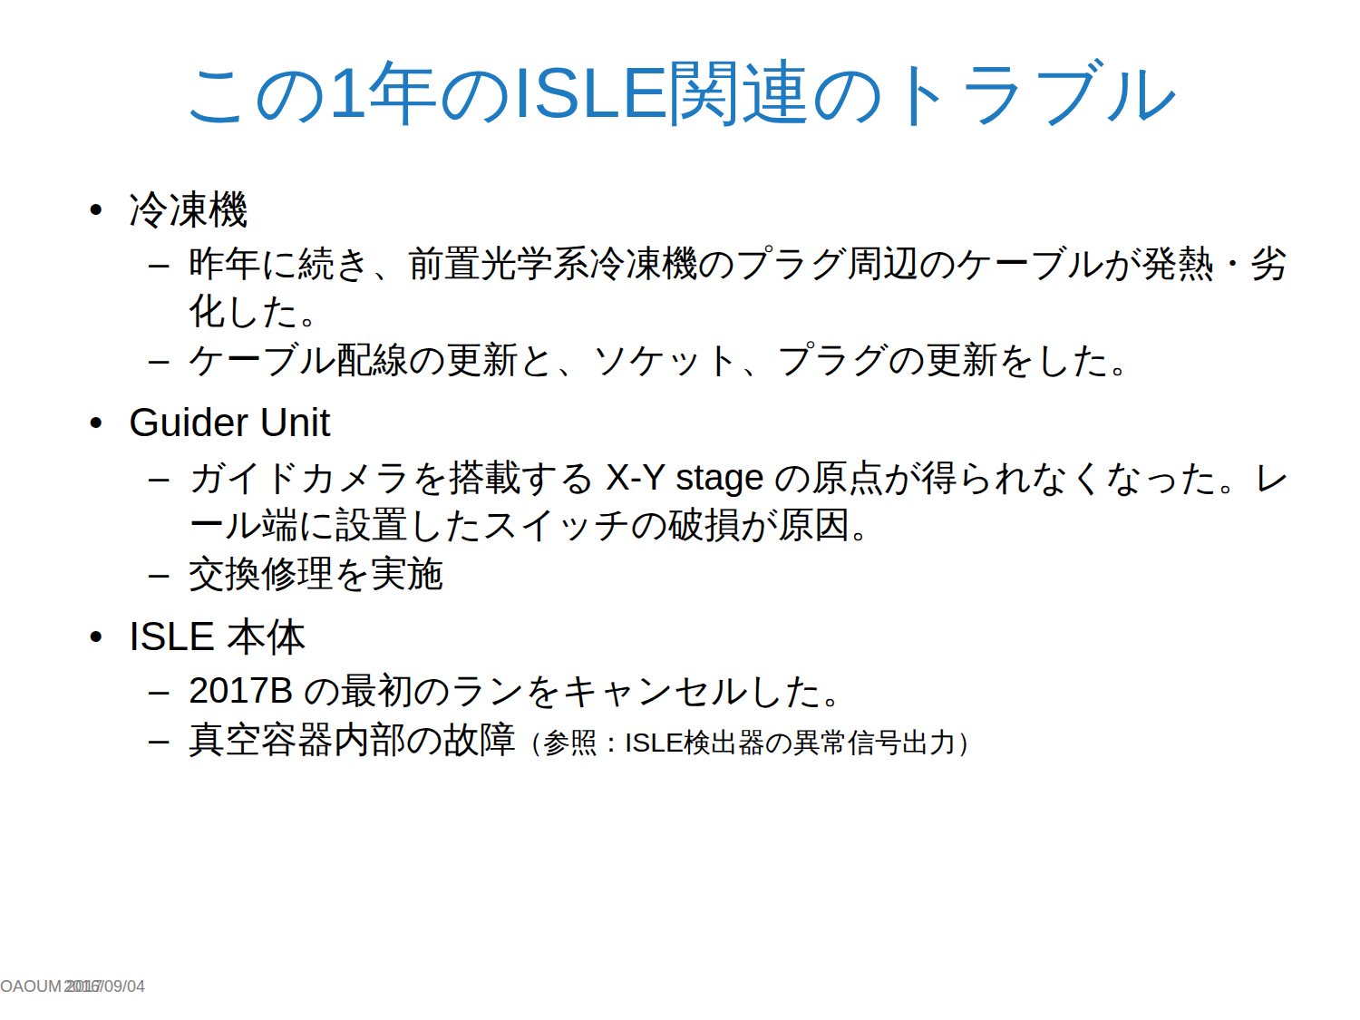この1年のISLE関連のトラブル
冷凍機
昨年に続き、前置光学系冷凍機のプラグ周辺のケーブルが発熱・劣化した。
ケーブル配線の更新と、ソケット、プラグの更新をした。
Guider Unit
ガイドカメラを搭載する X-Y stage の原点が得られなくなった。レール端に設置したスイッチの破損が原因。
交換修理を実施
ISLE 本体
2017B の最初のランをキャンセルした。
真空容器内部の故障（参照：ISLE検出器の異常信号出力）
2016/09/04 OAOUM 2017